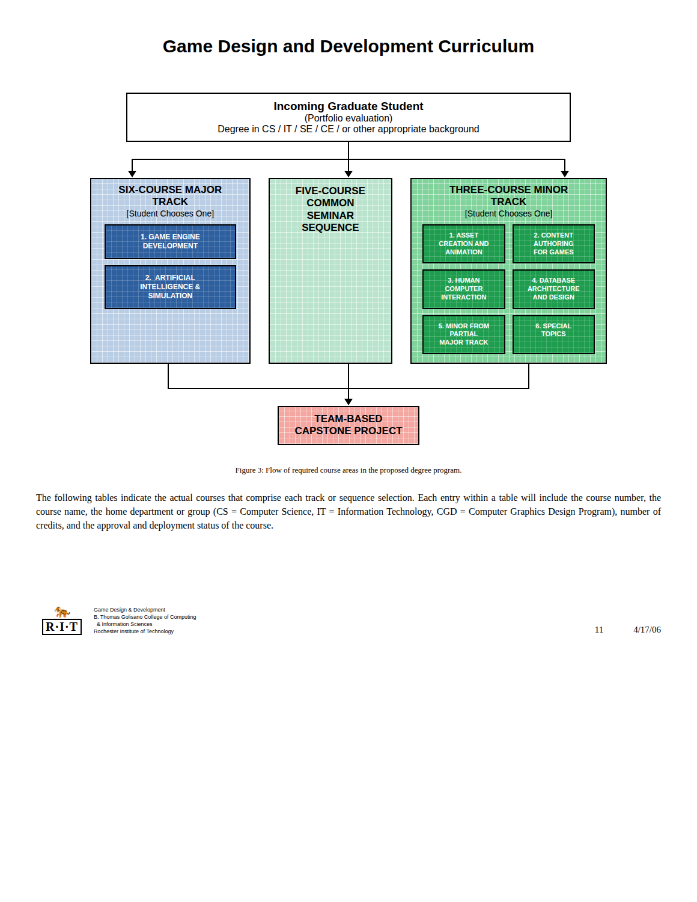Game Design and Development Curriculum
Incoming Graduate Student
(Portfolio evaluation)
Degree in CS / IT / SE / CE / or other appropriate background
SIX-COURSE MAJOR
TRACK
[Student Chooses One]
1. GAME ENGINE
DEVELOPMENT
2. ARTIFICIAL
INTELLIGENCE &
SIMULATION
FIVE-COURSE
COMMON
SEMINAR
SEQUENCE
THREE-COURSE MINOR
TRACK
[Student Chooses One]
1. ASSET
CREATION AND
ANIMATION
2. CONTENT
AUTHORING
FOR GAMES
3. HUMAN
COMPUTER
INTERACTION
4. DATABASE
ARCHITECTURE
AND DESIGN
5. MINOR FROM
PARTIAL
MAJOR TRACK
6. SPECIAL
TOPICS
TEAM-BASED
CAPSTONE PROJECT
Figure 3: Flow of required course areas in the proposed degree program.
The following tables indicate the actual courses that comprise each track or sequence selection. Each entry within a table will include the course number, the course name, the home department or group (CS = Computer Science, IT = Information Technology, CGD = Computer Graphics Design Program), number of credits, and the approval and deployment status of the course.
🐅
R·I·T
Game Design & Development
B. Thomas Golisano College of Computing
& Information Sciences
Rochester Institute of Technology
11
4/17/06